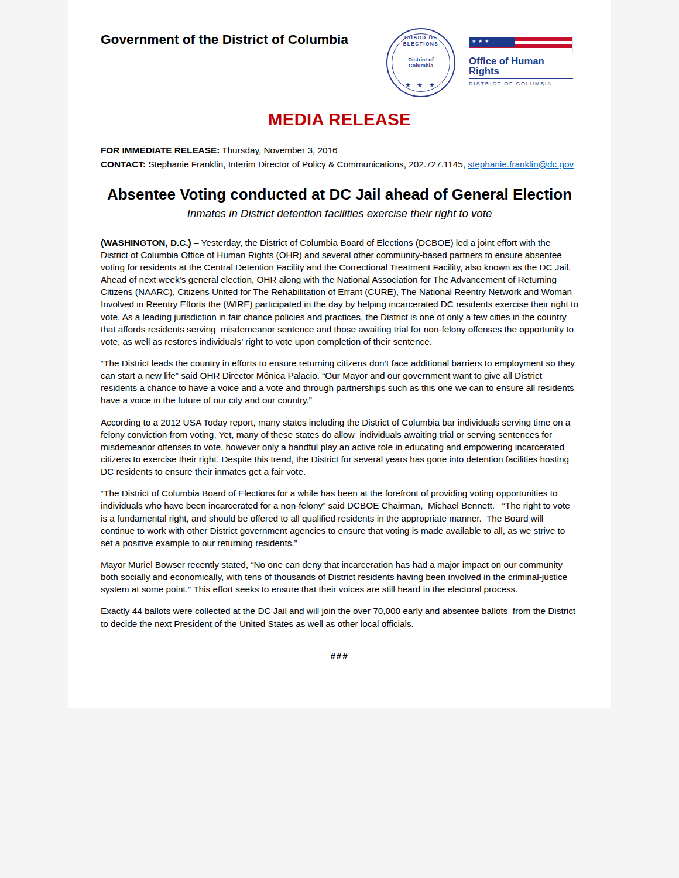Government of the District of Columbia
Board of Elections District of Columbia ★ ★ ★
Office of Human Rights
District of Columbia
MEDIA RELEASE
FOR IMMEDIATE RELEASE: Thursday, November 3, 2016
CONTACT: Stephanie Franklin, Interim Director of Policy & Communications, 202.727.1145, stephanie.franklin@dc.gov
Absentee Voting conducted at DC Jail ahead of General Election
Inmates in District detention facilities exercise their right to vote
(WASHINGTON, D.C.) – Yesterday, the District of Columbia Board of Elections (DCBOE) led a joint effort with the District of Columbia Office of Human Rights (OHR) and several other community-based partners to ensure absentee voting for residents at the Central Detention Facility and the Correctional Treatment Facility, also known as the DC Jail. Ahead of next week’s general election, OHR along with the National Association for The Advancement of Returning Citizens (NAARC), Citizens United for The Rehabilitation of Errant (CURE), The National Reentry Network and Woman Involved in Reentry Efforts the (WIRE) participated in the day by helping incarcerated DC residents exercise their right to vote. As a leading jurisdiction in fair chance policies and practices, the District is one of only a few cities in the country that affords residents serving misdemeanor sentence and those awaiting trial for non-felony offenses the opportunity to vote, as well as restores individuals’ right to vote upon completion of their sentence.
“The District leads the country in efforts to ensure returning citizens don’t face additional barriers to employment so they can start a new life” said OHR Director Mónica Palacio. “Our Mayor and our government want to give all District residents a chance to have a voice and a vote and through partnerships such as this one we can to ensure all residents have a voice in the future of our city and our country.”
According to a 2012 USA Today report, many states including the District of Columbia bar individuals serving time on a felony conviction from voting. Yet, many of these states do allow individuals awaiting trial or serving sentences for misdemeanor offenses to vote, however only a handful play an active role in educating and empowering incarcerated citizens to exercise their right. Despite this trend, the District for several years has gone into detention facilities hosting DC residents to ensure their inmates get a fair vote.
“The District of Columbia Board of Elections for a while has been at the forefront of providing voting opportunities to individuals who have been incarcerated for a non-felony” said DCBOE Chairman, Michael Bennett. “The right to vote is a fundamental right, and should be offered to all qualified residents in the appropriate manner. The Board will continue to work with other District government agencies to ensure that voting is made available to all, as we strive to set a positive example to our returning residents.”
Mayor Muriel Bowser recently stated, “No one can deny that incarceration has had a major impact on our community both socially and economically, with tens of thousands of District residents having been involved in the criminal-justice system at some point.” This effort seeks to ensure that their voices are still heard in the electoral process.
Exactly 44 ballots were collected at the DC Jail and will join the over 70,000 early and absentee ballots from the District to decide the next President of the United States as well as other local officials.
###